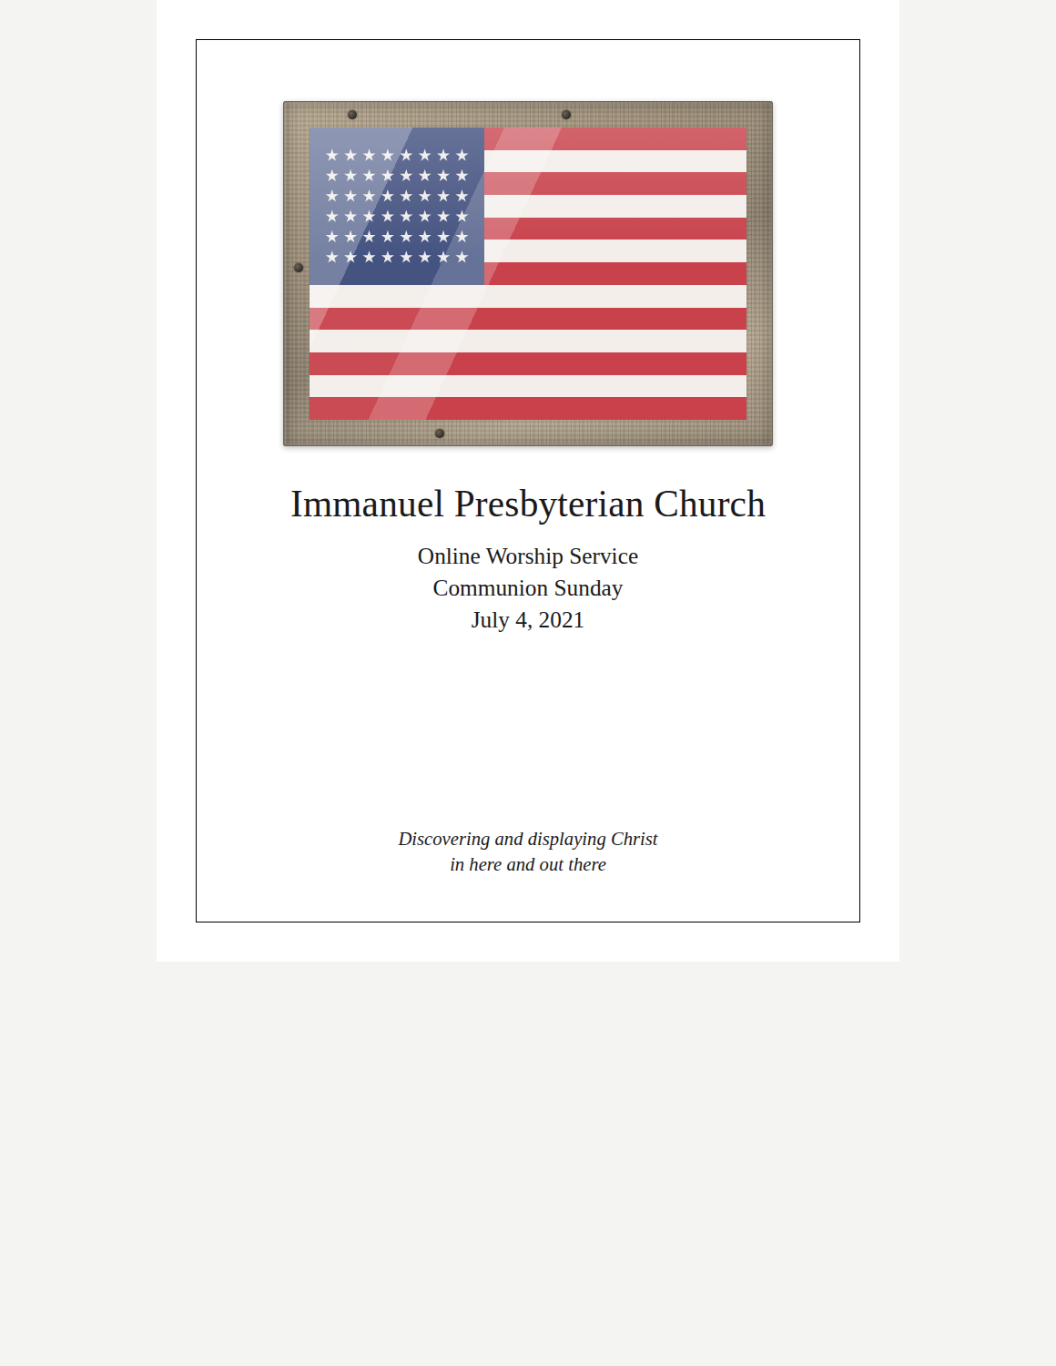Immanuel Presbyterian Church
Online Worship Service
Communion Sunday
July 4, 2021
Discovering and displaying Christ
in here and out there